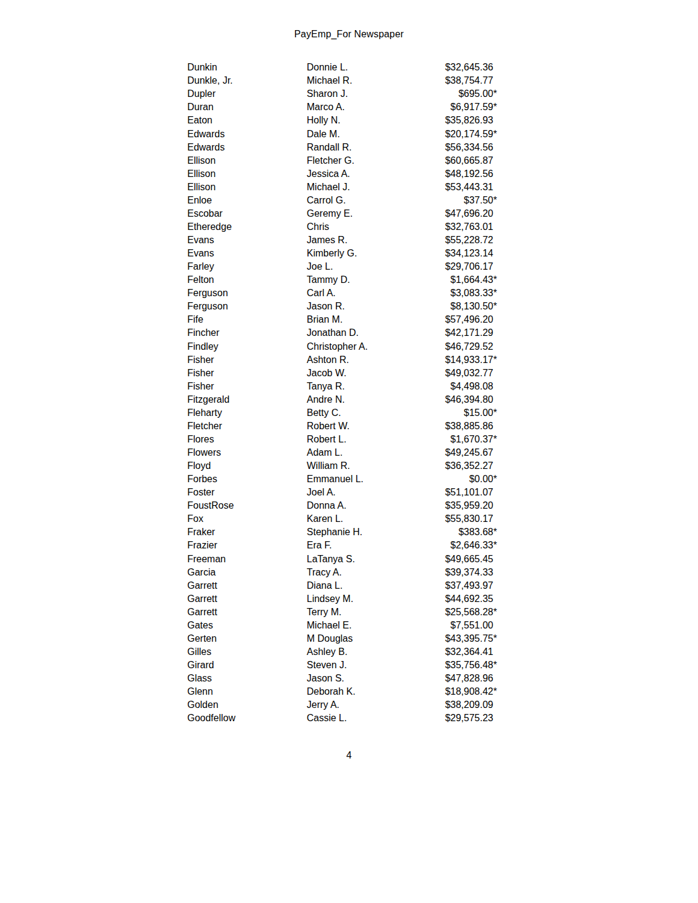PayEmp_For Newspaper
| Dunkin | Donnie L. | $32,645.36 | |
| Dunkle, Jr. | Michael R. | $38,754.77 | |
| Dupler | Sharon J. | $695.00 | * |
| Duran | Marco A. | $6,917.59 | * |
| Eaton | Holly N. | $35,826.93 | |
| Edwards | Dale M. | $20,174.59 | * |
| Edwards | Randall R. | $56,334.56 | |
| Ellison | Fletcher G. | $60,665.87 | |
| Ellison | Jessica A. | $48,192.56 | |
| Ellison | Michael J. | $53,443.31 | |
| Enloe | Carrol G. | $37.50 | * |
| Escobar | Geremy E. | $47,696.20 | |
| Etheredge | Chris | $32,763.01 | |
| Evans | James R. | $55,228.72 | |
| Evans | Kimberly G. | $34,123.14 | |
| Farley | Joe L. | $29,706.17 | |
| Felton | Tammy D. | $1,664.43 | * |
| Ferguson | Carl A. | $3,083.33 | * |
| Ferguson | Jason R. | $8,130.50 | * |
| Fife | Brian M. | $57,496.20 | |
| Fincher | Jonathan D. | $42,171.29 | |
| Findley | Christopher A. | $46,729.52 | |
| Fisher | Ashton R. | $14,933.17 | * |
| Fisher | Jacob W. | $49,032.77 | |
| Fisher | Tanya R. | $4,498.08 | |
| Fitzgerald | Andre N. | $46,394.80 | |
| Fleharty | Betty C. | $15.00 | * |
| Fletcher | Robert W. | $38,885.86 | |
| Flores | Robert L. | $1,670.37 | * |
| Flowers | Adam L. | $49,245.67 | |
| Floyd | William R. | $36,352.27 | |
| Forbes | Emmanuel L. | $0.00 | * |
| Foster | Joel A. | $51,101.07 | |
| FoustRose | Donna A. | $35,959.20 | |
| Fox | Karen L. | $55,830.17 | |
| Fraker | Stephanie H. | $383.68 | * |
| Frazier | Era F. | $2,646.33 | * |
| Freeman | LaTanya S. | $49,665.45 | |
| Garcia | Tracy A. | $39,374.33 | |
| Garrett | Diana L. | $37,493.97 | |
| Garrett | Lindsey M. | $44,692.35 | |
| Garrett | Terry M. | $25,568.28 | * |
| Gates | Michael E. | $7,551.00 | |
| Gerten | M Douglas | $43,395.75 | * |
| Gilles | Ashley B. | $32,364.41 | |
| Girard | Steven J. | $35,756.48 | * |
| Glass | Jason S. | $47,828.96 | |
| Glenn | Deborah K. | $18,908.42 | * |
| Golden | Jerry A. | $38,209.09 | |
| Goodfellow | Cassie L. | $29,575.23 | |
4